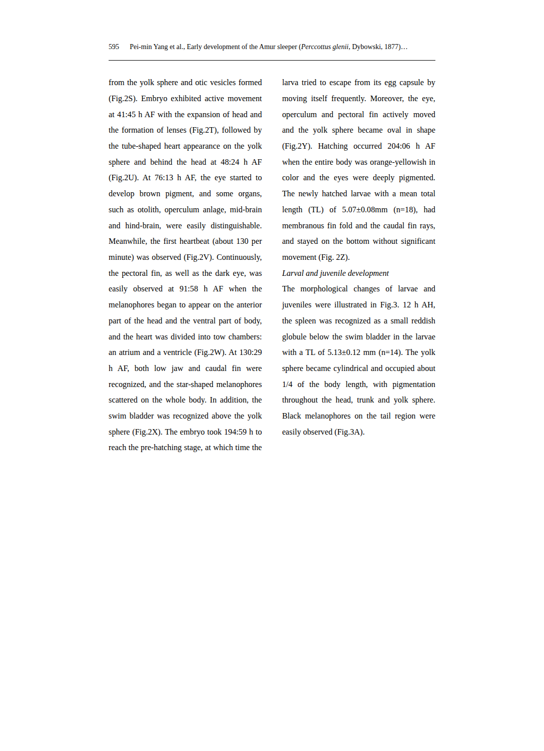595 Pei-min Yang et al., Early development of the Amur sleeper (Perccottus glenii, Dybowski, 1877)…
from the yolk sphere and otic vesicles formed (Fig.2S). Embryo exhibited active movement at 41:45 h AF with the expansion of head and the formation of lenses (Fig.2T), followed by the tube-shaped heart appearance on the yolk sphere and behind the head at 48:24 h AF (Fig.2U). At 76:13 h AF, the eye started to develop brown pigment, and some organs, such as otolith, operculum anlage, mid-brain and hind-brain, were easily distinguishable. Meanwhile, the first heartbeat (about 130 per minute) was observed (Fig.2V). Continuously, the pectoral fin, as well as the dark eye, was easily observed at 91:58 h AF when the melanophores began to appear on the anterior part of the head and the ventral part of body, and the heart was divided into tow chambers: an atrium and a ventricle (Fig.2W). At 130:29 h AF, both low jaw and caudal fin were recognized, and the star-shaped melanophores scattered on the whole body. In addition, the swim bladder was recognized above the yolk sphere (Fig.2X). The embryo took 194:59 h to reach the pre-hatching stage, at which time the larva tried to escape from its egg capsule by moving itself frequently. Moreover, the eye, operculum and pectoral fin actively moved and the yolk sphere became oval in shape (Fig.2Y). Hatching occurred 204:06 h AF when the entire body was orange-yellowish in color and the eyes were deeply pigmented. The newly hatched larvae with a mean total length (TL) of 5.07±0.08mm (n=18), had membranous fin fold and the caudal fin rays, and stayed on the bottom without significant movement (Fig. 2Z).
Larval and juvenile development
The morphological changes of larvae and juveniles were illustrated in Fig.3. 12 h AH, the spleen was recognized as a small reddish globule below the swim bladder in the larvae with a TL of 5.13±0.12 mm (n=14). The yolk sphere became cylindrical and occupied about 1/4 of the body length, with pigmentation throughout the head, trunk and yolk sphere. Black melanophores on the tail region were easily observed (Fig.3A).